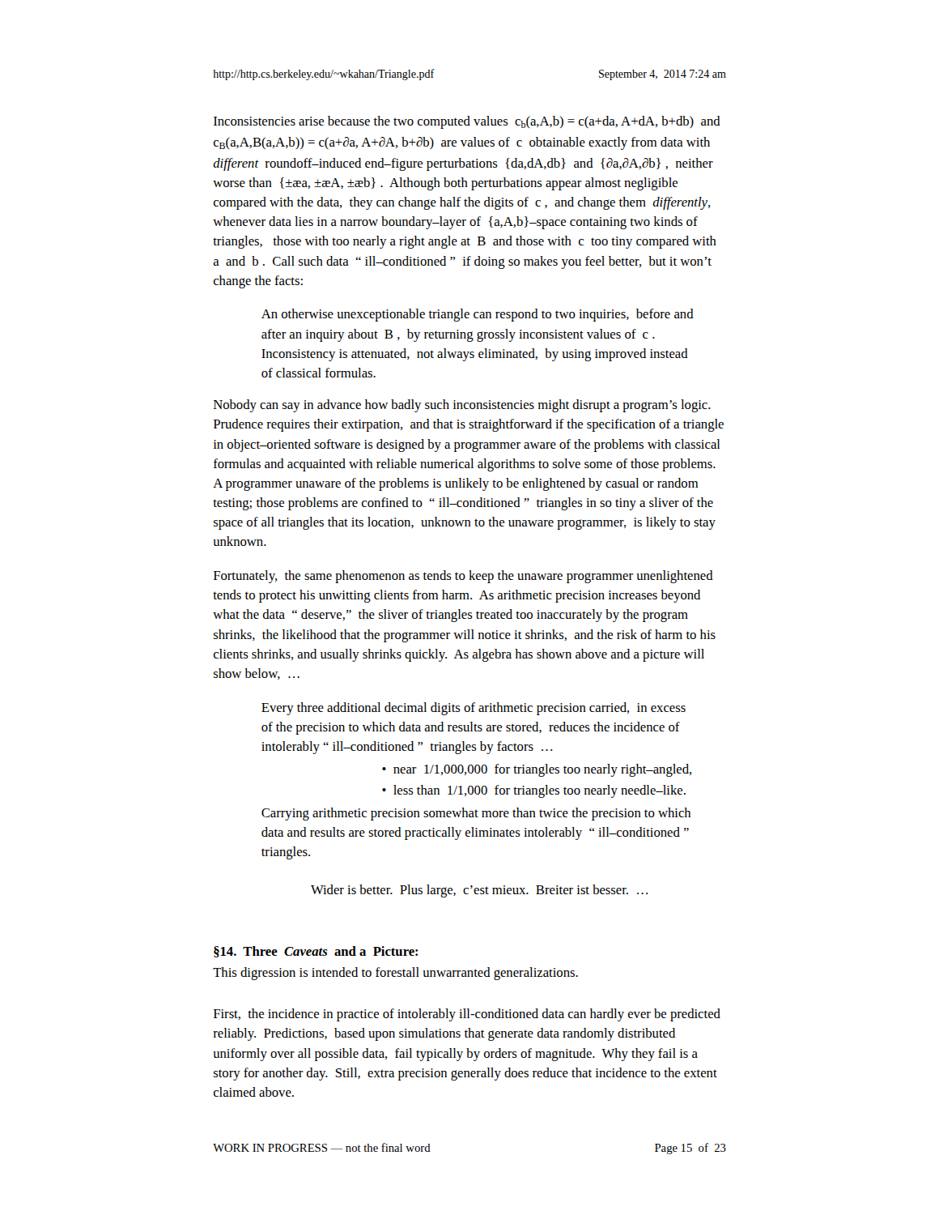http://http.cs.berkeley.edu/~wkahan/Triangle.pdf September 4, 2014 7:24 am
Inconsistencies arise because the two computed values cb(a,A,b) = c(a+da, A+dA, b+db) and cB(a,A,B(a,A,b)) = c(a+∂a, A+∂A, b+∂b) are values of c obtainable exactly from data with different roundoff–induced end–figure perturbations {da,dA,db} and {∂a,∂A,∂b} , neither worse than {±æa, ±æA, ±æb} . Although both perturbations appear almost negligible compared with the data, they can change half the digits of c , and change them differently, whenever data lies in a narrow boundary–layer of {a,A,b}–space containing two kinds of triangles, those with too nearly a right angle at B and those with c too tiny compared with a and b . Call such data “ ill–conditioned ” if doing so makes you feel better, but it won’t change the facts:
An otherwise unexceptionable triangle can respond to two inquiries, before and after an inquiry about B , by returning grossly inconsistent values of c . Inconsistency is attenuated, not always eliminated, by using improved instead of classical formulas.
Nobody can say in advance how badly such inconsistencies might disrupt a program’s logic. Prudence requires their extirpation, and that is straightforward if the specification of a triangle in object–oriented software is designed by a programmer aware of the problems with classical formulas and acquainted with reliable numerical algorithms to solve some of those problems. A programmer unaware of the problems is unlikely to be enlightened by casual or random testing; those problems are confined to “ ill–conditioned ” triangles in so tiny a sliver of the space of all triangles that its location, unknown to the unaware programmer, is likely to stay unknown.
Fortunately, the same phenomenon as tends to keep the unaware programmer unenlightened tends to protect his unwitting clients from harm. As arithmetic precision increases beyond what the data “ deserve,” the sliver of triangles treated too inaccurately by the program shrinks, the likelihood that the programmer will notice it shrinks, and the risk of harm to his clients shrinks, and usually shrinks quickly. As algebra has shown above and a picture will show below, …
Every three additional decimal digits of arithmetic precision carried, in excess of the precision to which data and results are stored, reduces the incidence of intolerably “ ill–conditioned ” triangles by factors …
near 1/1,000,000 for triangles too nearly right–angled,
less than 1/1,000 for triangles too nearly needle–like.
Carrying arithmetic precision somewhat more than twice the precision to which data and results are stored practically eliminates intolerably “ ill–conditioned ” triangles.
Wider is better. Plus large, c’est mieux. Breiter ist besser. …
§14. Three Caveats and a Picture:
This digression is intended to forestall unwarranted generalizations.
First, the incidence in practice of intolerably ill-conditioned data can hardly ever be predicted reliably. Predictions, based upon simulations that generate data randomly distributed uniformly over all possible data, fail typically by orders of magnitude. Why they fail is a story for another day. Still, extra precision generally does reduce that incidence to the extent claimed above.
WORK IN PROGRESS — not the final word Page 15 of 23